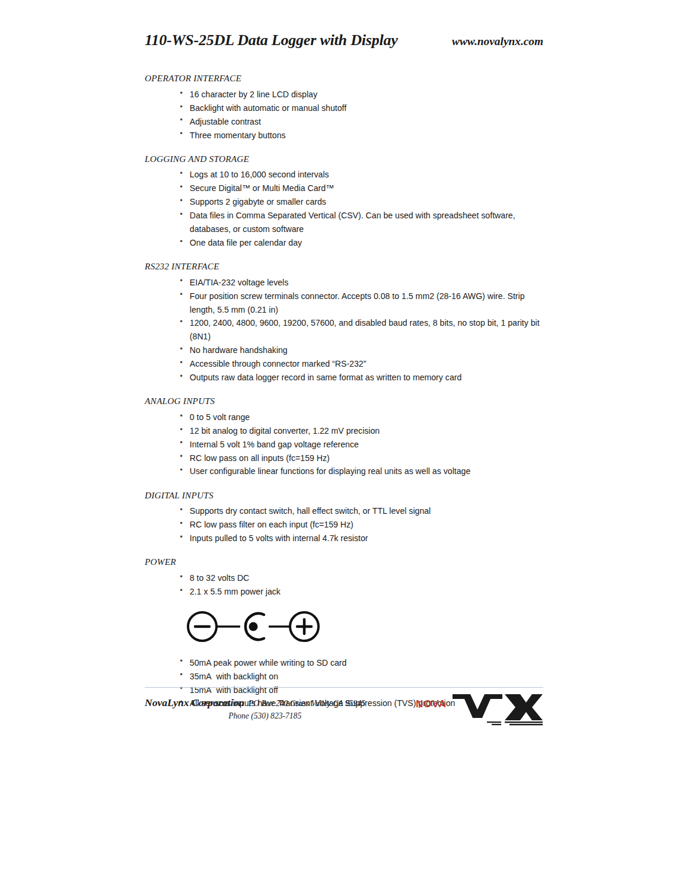110-WS-25DL Data Logger with Display
www.novalynx.com
OPERATOR INTERFACE
16 character by 2 line LCD display
Backlight with automatic or manual shutoff
Adjustable contrast
Three momentary buttons
LOGGING AND STORAGE
Logs at 10 to 16,000 second intervals
Secure Digital™ or Multi Media Card™
Supports 2 gigabyte or smaller cards
Data files in Comma Separated Vertical (CSV). Can be used with spreadsheet software, databases, or custom software
One data file per calendar day
RS232 INTERFACE
EIA/TIA-232 voltage levels
Four position screw terminals connector. Accepts 0.08 to 1.5 mm2 (28-16 AWG) wire. Strip length, 5.5 mm (0.21 in)
1200, 2400, 4800, 9600, 19200, 57600, and disabled baud rates, 8 bits, no stop bit, 1 parity bit (8N1)
No hardware handshaking
Accessible through connector marked “RS-232”
Outputs raw data logger record in same format as written to memory card
ANALOG INPUTS
0 to 5 volt range
12 bit analog to digital converter, 1.22 mV precision
Internal 5 volt 1% band gap voltage reference
RC low pass on all inputs (fc=159 Hz)
User configurable linear functions for displaying real units as well as voltage
DIGITAL INPUTS
Supports dry contact switch, hall effect switch, or TTL level signal
RC low pass filter on each input (fc=159 Hz)
Inputs pulled to 5 volts with internal 4.7k resistor
POWER
8 to 32 volts DC
2.1 x 5.5 mm power jack
50mA peak power while writing to SD card
35mA with backlight on
15mA with backlight off
All sensors inputs have Transient Voltage Suppression (TVS) protection
NovaLynx Corporation PO Box 240 Grass Valley CA 95945 Phone (530) 823-7185
NOVA